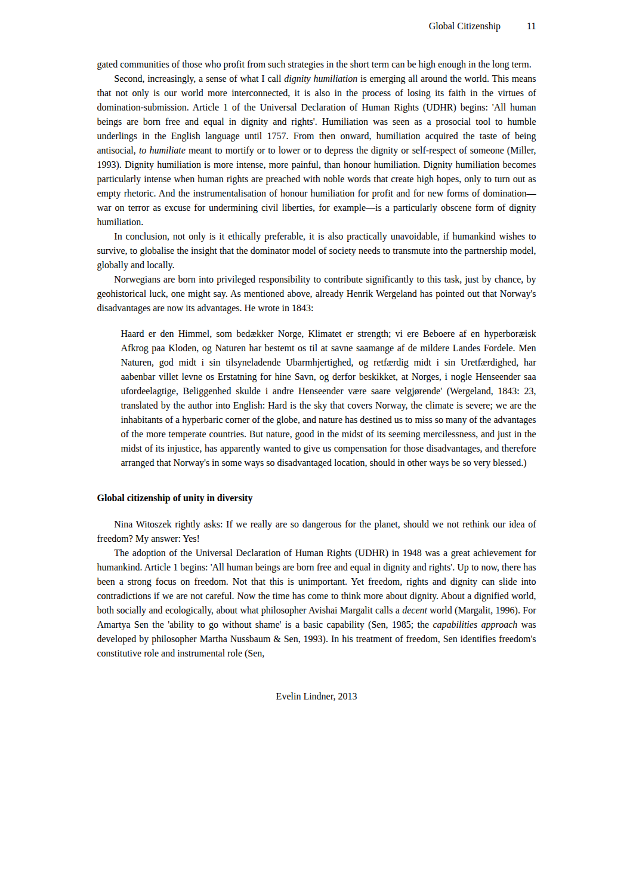Global Citizenship 11
gated communities of those who profit from such strategies in the short term can be high enough in the long term.
Second, increasingly, a sense of what I call dignity humiliation is emerging all around the world. This means that not only is our world more interconnected, it is also in the process of losing its faith in the virtues of domination-submission. Article 1 of the Universal Declaration of Human Rights (UDHR) begins: 'All human beings are born free and equal in dignity and rights'. Humiliation was seen as a prosocial tool to humble underlings in the English language until 1757. From then onward, humiliation acquired the taste of being antisocial, to humiliate meant to mortify or to lower or to depress the dignity or self-respect of someone (Miller, 1993). Dignity humiliation is more intense, more painful, than honour humiliation. Dignity humiliation becomes particularly intense when human rights are preached with noble words that create high hopes, only to turn out as empty rhetoric. And the instrumentalisation of honour humiliation for profit and for new forms of domination—war on terror as excuse for undermining civil liberties, for example—is a particularly obscene form of dignity humiliation.
In conclusion, not only is it ethically preferable, it is also practically unavoidable, if humankind wishes to survive, to globalise the insight that the dominator model of society needs to transmute into the partnership model, globally and locally.
Norwegians are born into privileged responsibility to contribute significantly to this task, just by chance, by geohistorical luck, one might say. As mentioned above, already Henrik Wergeland has pointed out that Norway's disadvantages are now its advantages. He wrote in 1843:
Haard er den Himmel, som bedækker Norge, Klimatet er strength; vi ere Beboere af en hyperboræisk Afkrog paa Kloden, og Naturen har bestemt os til at savne saamange af de mildere Landes Fordele. Men Naturen, god midt i sin tilsyneladende Ubarmhjertighed, og retfærdig midt i sin Uretfærdighed, har aabenbar villet levne os Erstatning for hine Savn, og derfor beskikket, at Norges, i nogle Henseender saa ufordeelagtige, Beliggenhed skulde i andre Henseender være saare velgjørende' (Wergeland, 1843: 23, translated by the author into English: Hard is the sky that covers Norway, the climate is severe; we are the inhabitants of a hyperbaric corner of the globe, and nature has destined us to miss so many of the advantages of the more temperate countries. But nature, good in the midst of its seeming mercilessness, and just in the midst of its injustice, has apparently wanted to give us compensation for those disadvantages, and therefore arranged that Norway's in some ways so disadvantaged location, should in other ways be so very blessed.)
Global citizenship of unity in diversity
Nina Witoszek rightly asks: If we really are so dangerous for the planet, should we not rethink our idea of freedom? My answer: Yes!
The adoption of the Universal Declaration of Human Rights (UDHR) in 1948 was a great achievement for humankind. Article 1 begins: 'All human beings are born free and equal in dignity and rights'. Up to now, there has been a strong focus on freedom. Not that this is unimportant. Yet freedom, rights and dignity can slide into contradictions if we are not careful. Now the time has come to think more about dignity. About a dignified world, both socially and ecologically, about what philosopher Avishai Margalit calls a decent world (Margalit, 1996). For Amartya Sen the 'ability to go without shame' is a basic capability (Sen, 1985; the capabilities approach was developed by philosopher Martha Nussbaum & Sen, 1993). In his treatment of freedom, Sen identifies freedom's constitutive role and instrumental role (Sen,
Evelin Lindner, 2013